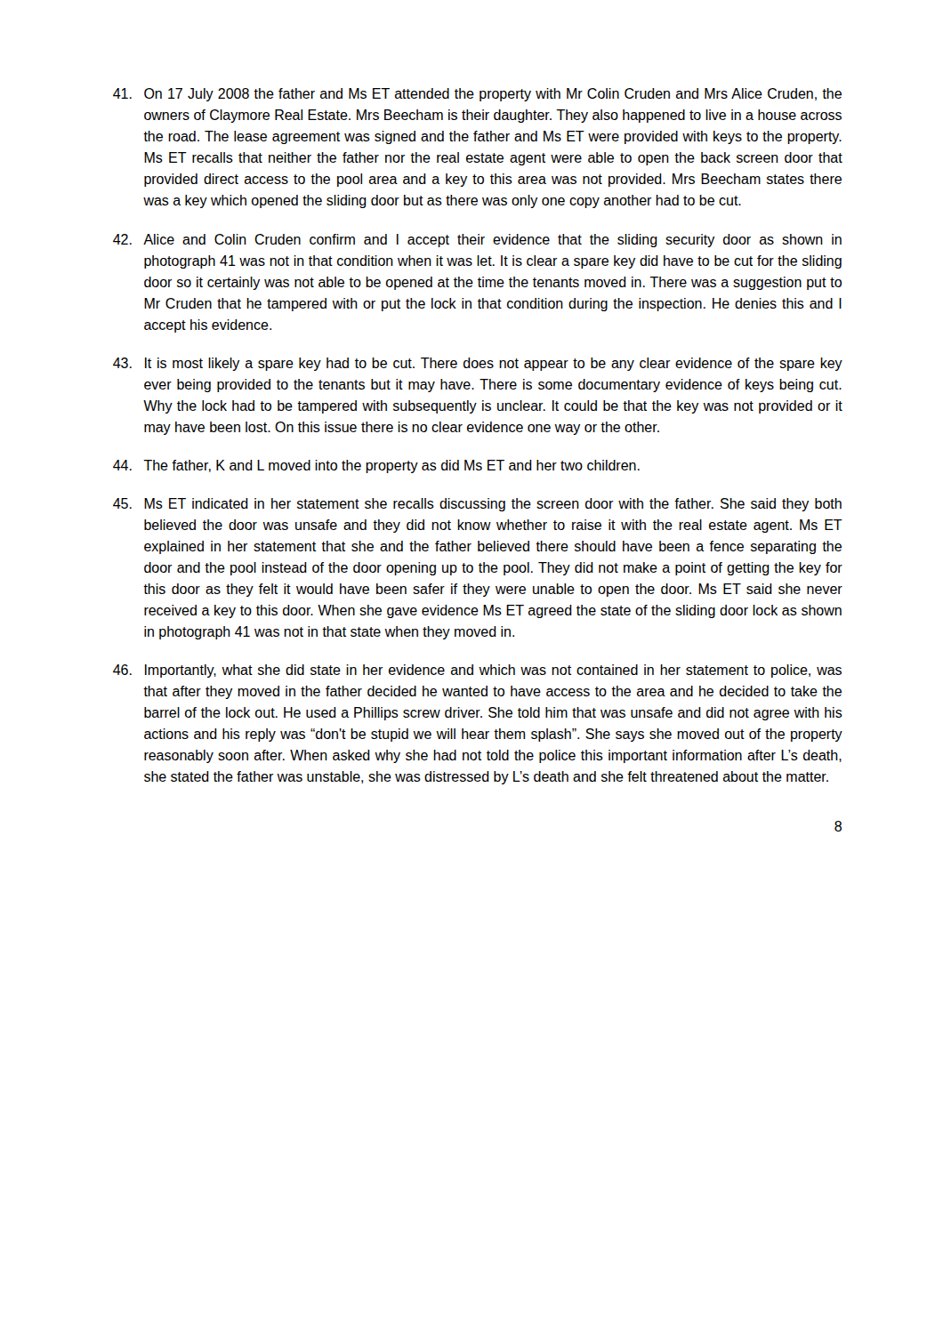On 17 July 2008 the father and Ms ET attended the property with Mr Colin Cruden and Mrs Alice Cruden, the owners of Claymore Real Estate. Mrs Beecham is their daughter. They also happened to live in a house across the road. The lease agreement was signed and the father and Ms ET were provided with keys to the property. Ms ET recalls that neither the father nor the real estate agent were able to open the back screen door that provided direct access to the pool area and a key to this area was not provided. Mrs Beecham states there was a key which opened the sliding door but as there was only one copy another had to be cut.
Alice and Colin Cruden confirm and I accept their evidence that the sliding security door as shown in photograph 41 was not in that condition when it was let. It is clear a spare key did have to be cut for the sliding door so it certainly was not able to be opened at the time the tenants moved in. There was a suggestion put to Mr Cruden that he tampered with or put the lock in that condition during the inspection. He denies this and I accept his evidence.
It is most likely a spare key had to be cut. There does not appear to be any clear evidence of the spare key ever being provided to the tenants but it may have. There is some documentary evidence of keys being cut. Why the lock had to be tampered with subsequently is unclear. It could be that the key was not provided or it may have been lost. On this issue there is no clear evidence one way or the other.
The father, K and L moved into the property as did Ms ET and her two children.
Ms ET indicated in her statement she recalls discussing the screen door with the father. She said they both believed the door was unsafe and they did not know whether to raise it with the real estate agent. Ms ET explained in her statement that she and the father believed there should have been a fence separating the door and the pool instead of the door opening up to the pool. They did not make a point of getting the key for this door as they felt it would have been safer if they were unable to open the door. Ms ET said she never received a key to this door. When she gave evidence Ms ET agreed the state of the sliding door lock as shown in photograph 41 was not in that state when they moved in.
Importantly, what she did state in her evidence and which was not contained in her statement to police, was that after they moved in the father decided he wanted to have access to the area and he decided to take the barrel of the lock out. He used a Phillips screw driver. She told him that was unsafe and did not agree with his actions and his reply was “don't be stupid we will hear them splash”. She says she moved out of the property reasonably soon after. When asked why she had not told the police this important information after L’s death, she stated the father was unstable, she was distressed by L’s death and she felt threatened about the matter.
8